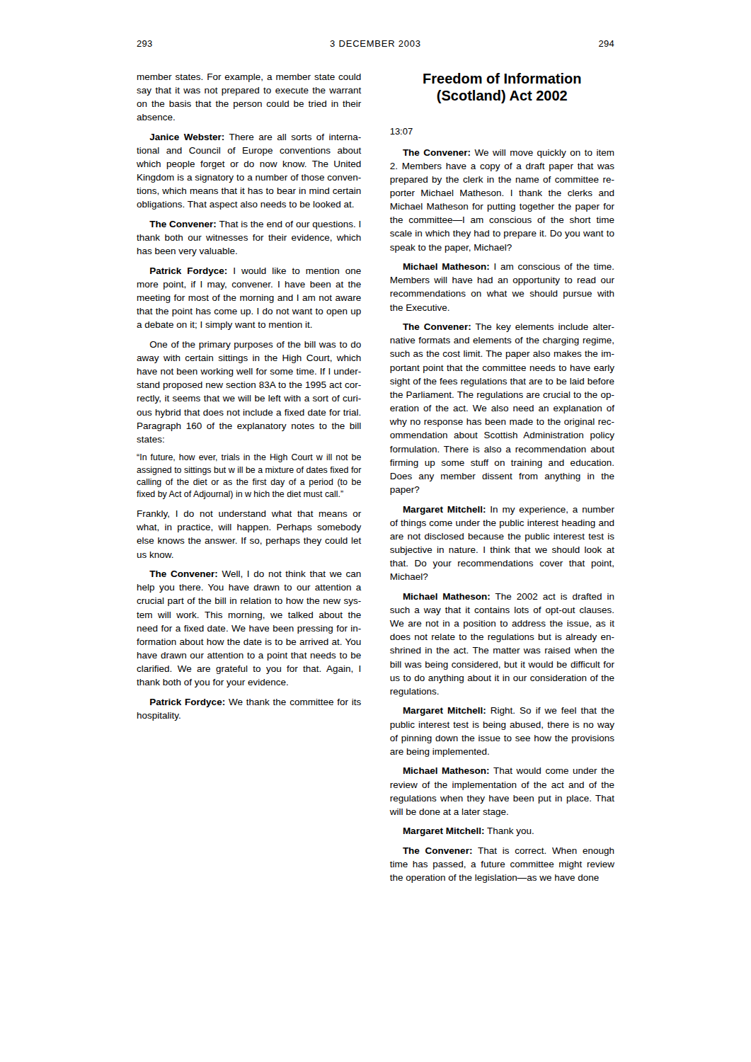293 3 DECEMBER 2003 294
member states. For example, a member state could say that it was not prepared to execute the warrant on the basis that the person could be tried in their absence.
Janice Webster: There are all sorts of international and Council of Europe conventions about which people forget or do now know. The United Kingdom is a signatory to a number of those conventions, which means that it has to bear in mind certain obligations. That aspect also needs to be looked at.
The Convener: That is the end of our questions. I thank both our witnesses for their evidence, which has been very valuable.
Patrick Fordyce: I would like to mention one more point, if I may, convener. I have been at the meeting for most of the morning and I am not aware that the point has come up. I do not want to open up a debate on it; I simply want to mention it.
One of the primary purposes of the bill was to do away with certain sittings in the High Court, which have not been working well for some time. If I understand proposed new section 83A to the 1995 act correctly, it seems that we will be left with a sort of curious hybrid that does not include a fixed date for trial. Paragraph 160 of the explanatory notes to the bill states:
“In future, how ever, trials in the High Court w ill not be assigned to sittings but w ill be a mixture of dates fixed for calling of the diet or as the first day of a period (to be fixed by Act of Adjournal) in w hich the diet must call.”
Frankly, I do not understand what that means or what, in practice, will happen. Perhaps somebody else knows the answer. If so, perhaps they could let us know.
The Convener: Well, I do not think that we can help you there. You have drawn to our attention a crucial part of the bill in relation to how the new system will work. This morning, we talked about the need for a fixed date. We have been pressing for information about how the date is to be arrived at. You have drawn our attention to a point that needs to be clarified. We are grateful to you for that. Again, I thank both of you for your evidence.
Patrick Fordyce: We thank the committee for its hospitality.
Freedom of Information (Scotland) Act 2002
13:07
The Convener: We will move quickly on to item 2. Members have a copy of a draft paper that was prepared by the clerk in the name of committee reporter Michael Matheson. I thank the clerks and Michael Matheson for putting together the paper for the committee—I am conscious of the short time scale in which they had to prepare it. Do you want to speak to the paper, Michael?
Michael Matheson: I am conscious of the time. Members will have had an opportunity to read our recommendations on what we should pursue with the Executive.
The Convener: The key elements include alternative formats and elements of the charging regime, such as the cost limit. The paper also makes the important point that the committee needs to have early sight of the fees regulations that are to be laid before the Parliament. The regulations are crucial to the operation of the act. We also need an explanation of why no response has been made to the original recommendation about Scottish Administration policy formulation. There is also a recommendation about firming up some stuff on training and education. Does any member dissent from anything in the paper?
Margaret Mitchell: In my experience, a number of things come under the public interest heading and are not disclosed because the public interest test is subjective in nature. I think that we should look at that. Do your recommendations cover that point, Michael?
Michael Matheson: The 2002 act is drafted in such a way that it contains lots of opt-out clauses. We are not in a position to address the issue, as it does not relate to the regulations but is already enshrined in the act. The matter was raised when the bill was being considered, but it would be difficult for us to do anything about it in our consideration of the regulations.
Margaret Mitchell: Right. So if we feel that the public interest test is being abused, there is no way of pinning down the issue to see how the provisions are being implemented.
Michael Matheson: That would come under the review of the implementation of the act and of the regulations when they have been put in place. That will be done at a later stage.
Margaret Mitchell: Thank you.
The Convener: That is correct. When enough time has passed, a future committee might review the operation of the legislation—as we have done